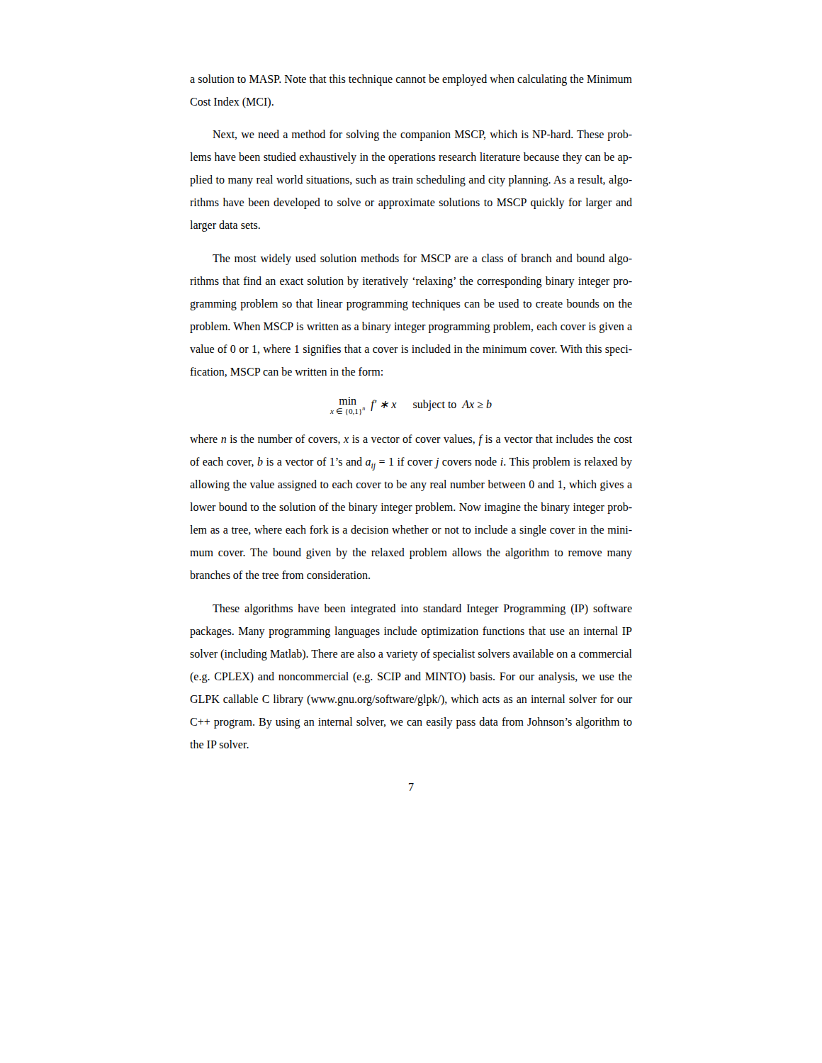a solution to MASP. Note that this technique cannot be employed when calculating the Minimum Cost Index (MCI).
Next, we need a method for solving the companion MSCP, which is NP-hard. These problems have been studied exhaustively in the operations research literature because they can be applied to many real world situations, such as train scheduling and city planning. As a result, algorithms have been developed to solve or approximate solutions to MSCP quickly for larger and larger data sets.
The most widely used solution methods for MSCP are a class of branch and bound algorithms that find an exact solution by iteratively ‘relaxing’ the corresponding binary integer programming problem so that linear programming techniques can be used to create bounds on the problem. When MSCP is written as a binary integer programming problem, each cover is given a value of 0 or 1, where 1 signifies that a cover is included in the minimum cover. With this specification, MSCP can be written in the form:
min x ∈ {0,1}n f′ ∗ x subject to Ax ≥ b
where n is the number of covers, x is a vector of cover values, f is a vector that includes the cost of each cover, b is a vector of 1’s and aij = 1 if cover j covers node i. This problem is relaxed by allowing the value assigned to each cover to be any real number between 0 and 1, which gives a lower bound to the solution of the binary integer problem. Now imagine the binary integer problem as a tree, where each fork is a decision whether or not to include a single cover in the minimum cover. The bound given by the relaxed problem allows the algorithm to remove many branches of the tree from consideration.
These algorithms have been integrated into standard Integer Programming (IP) software packages. Many programming languages include optimization functions that use an internal IP solver (including Matlab). There are also a variety of specialist solvers available on a commercial (e.g. CPLEX) and noncommercial (e.g. SCIP and MINTO) basis. For our analysis, we use the GLPK callable C library (www.gnu.org/software/glpk/), which acts as an internal solver for our C++ program. By using an internal solver, we can easily pass data from Johnson’s algorithm to the IP solver.
7